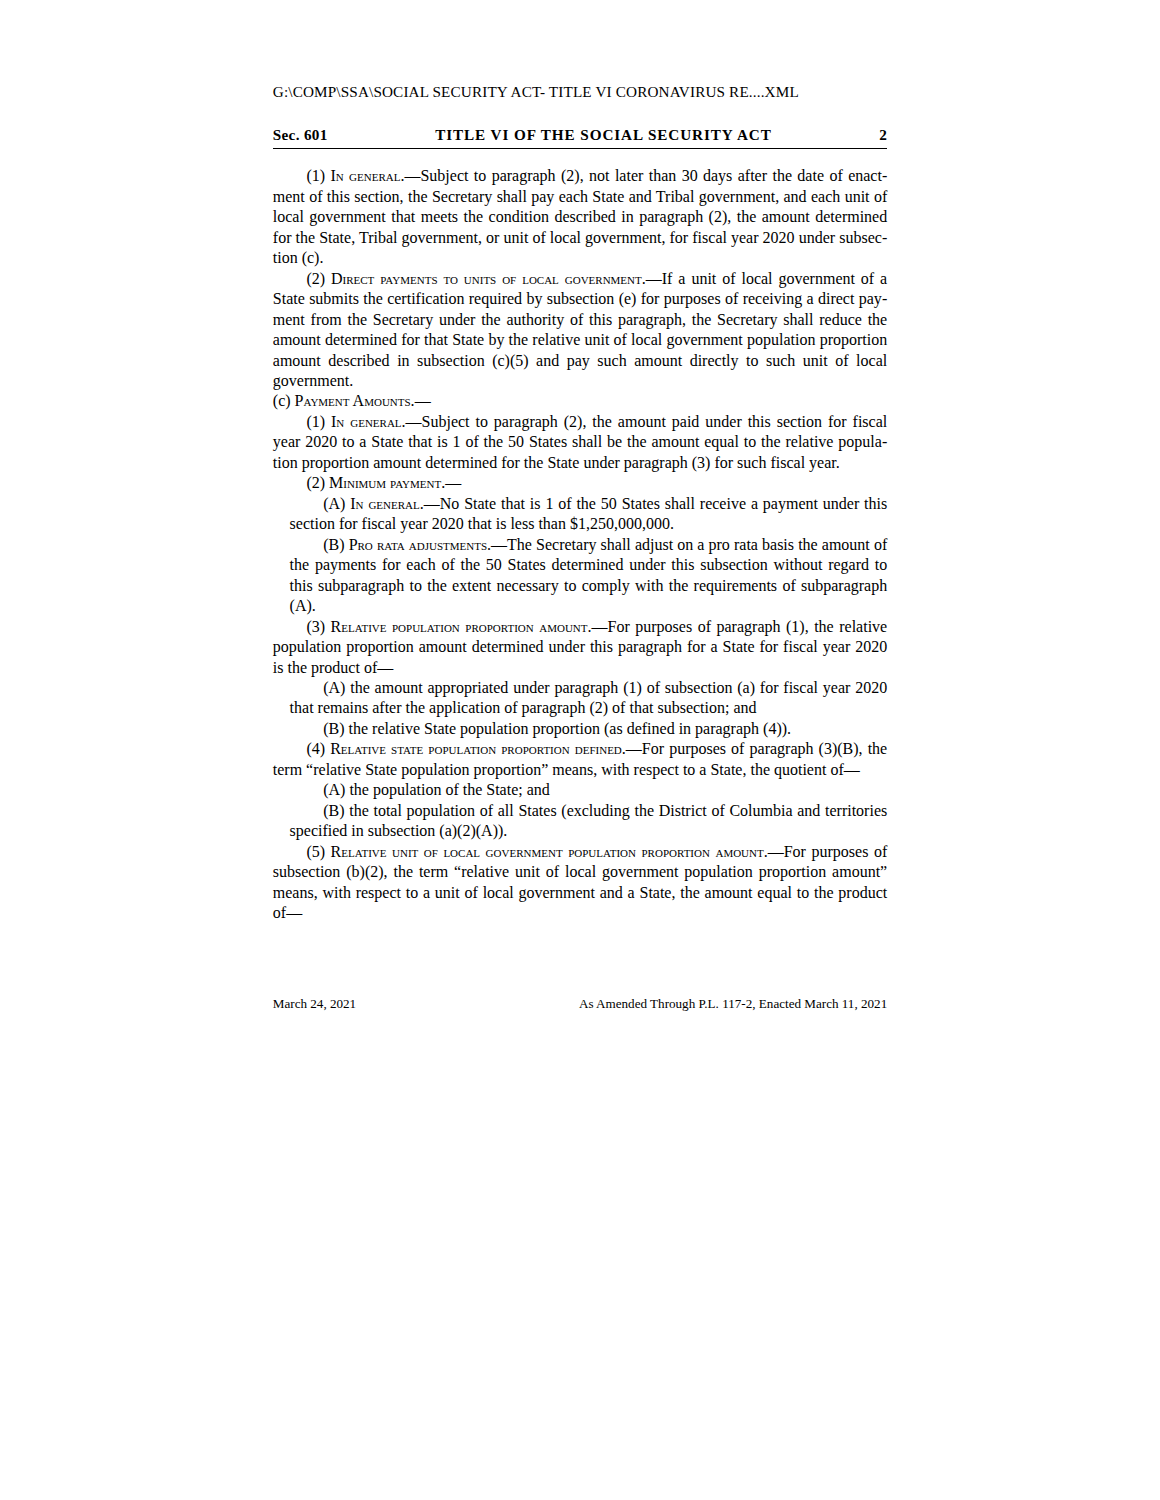G:\COMP\SSA\SOCIAL SECURITY ACT- TITLE VI CORONAVIRUS RE....XML
Sec. 601 TITLE VI OF THE SOCIAL SECURITY ACT 2
(1) In general.—Subject to paragraph (2), not later than 30 days after the date of enactment of this section, the Secretary shall pay each State and Tribal government, and each unit of local government that meets the condition described in paragraph (2), the amount determined for the State, Tribal government, or unit of local government, for fiscal year 2020 under subsection (c).
(2) Direct payments to units of local government.—If a unit of local government of a State submits the certification required by subsection (e) for purposes of receiving a direct payment from the Secretary under the authority of this paragraph, the Secretary shall reduce the amount determined for that State by the relative unit of local government population proportion amount described in subsection (c)(5) and pay such amount directly to such unit of local government.
(c) Payment Amounts.—
(1) In general.—Subject to paragraph (2), the amount paid under this section for fiscal year 2020 to a State that is 1 of the 50 States shall be the amount equal to the relative population proportion amount determined for the State under paragraph (3) for such fiscal year.
(2) Minimum payment.—
(A) In general.—No State that is 1 of the 50 States shall receive a payment under this section for fiscal year 2020 that is less than $1,250,000,000.
(B) Pro rata adjustments.—The Secretary shall adjust on a pro rata basis the amount of the payments for each of the 50 States determined under this subsection without regard to this subparagraph to the extent necessary to comply with the requirements of subparagraph (A).
(3) Relative population proportion amount.—For purposes of paragraph (1), the relative population proportion amount determined under this paragraph for a State for fiscal year 2020 is the product of—
(A) the amount appropriated under paragraph (1) of subsection (a) for fiscal year 2020 that remains after the application of paragraph (2) of that subsection; and
(B) the relative State population proportion (as defined in paragraph (4)).
(4) Relative state population proportion defined.—For purposes of paragraph (3)(B), the term “relative State population proportion” means, with respect to a State, the quotient of—
(A) the population of the State; and
(B) the total population of all States (excluding the District of Columbia and territories specified in subsection (a)(2)(A)).
(5) Relative unit of local government population proportion amount.—For purposes of subsection (b)(2), the term “relative unit of local government population proportion amount” means, with respect to a unit of local government and a State, the amount equal to the product of—
March 24, 2021
As Amended Through P.L. 117-2, Enacted March 11, 2021